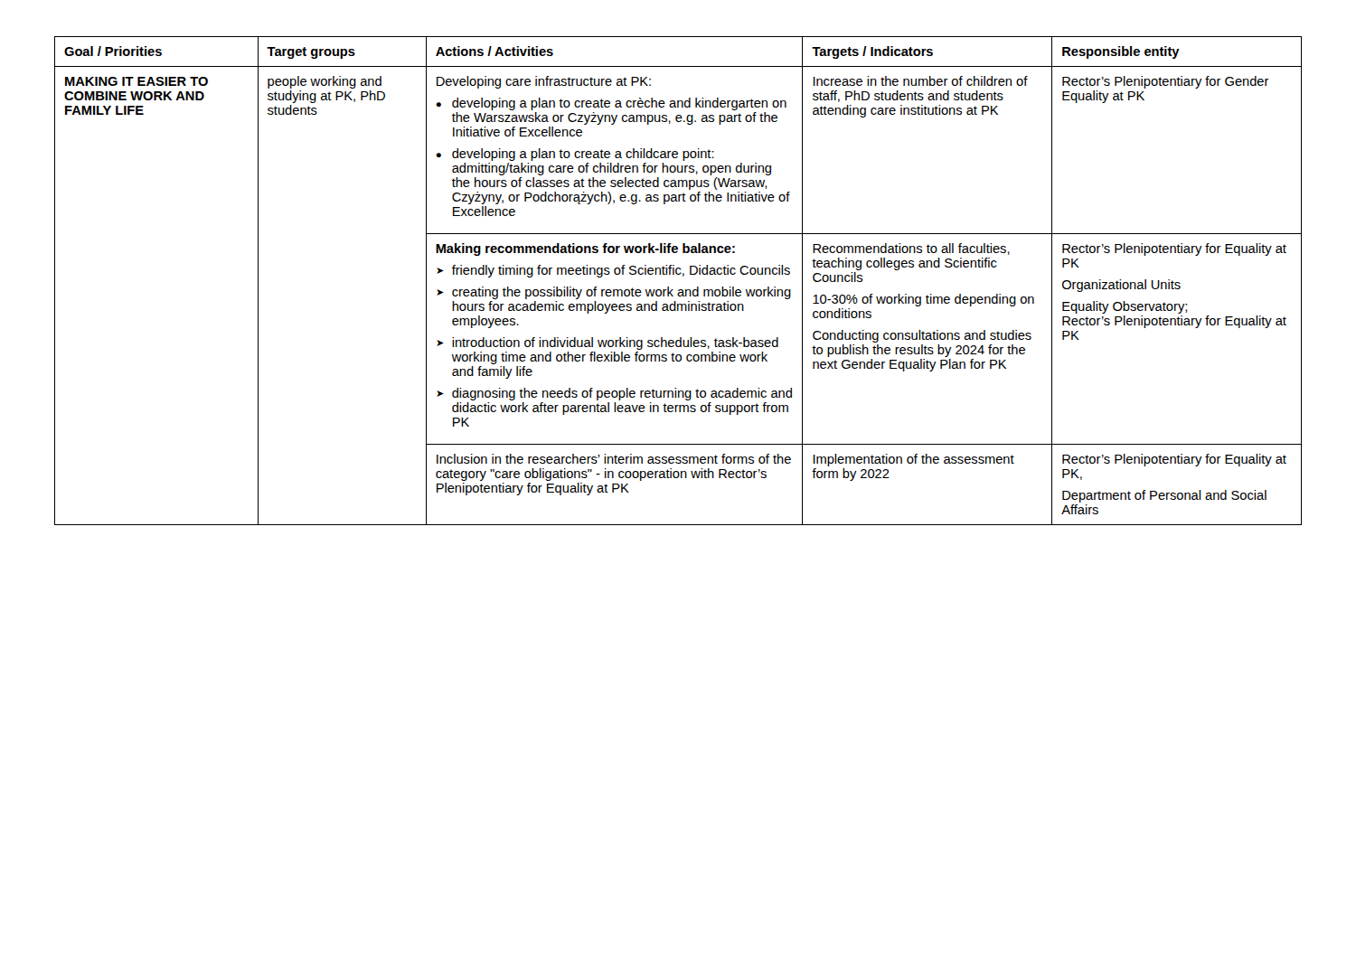| Goal / Priorities | Target groups | Actions / Activities | Targets / Indicators | Responsible entity |
| --- | --- | --- | --- | --- |
| MAKING IT EASIER TO COMBINE WORK AND FAMILY LIFE | people working and studying at PK, PhD students | Developing care infrastructure at PK: developing a plan to create a crèche and kindergarten on the Warszawska or Czyżyny campus, e.g. as part of the Initiative of Excellence developing a plan to create a childcare point: admitting/taking care of children for hours, open during the hours of classes at the selected campus (Warsaw, Czyżyny, or Podchorążych), e.g. as part of the Initiative of Excellence | Increase in the number of children of staff, PhD students and students attending care institutions at PK | Rector’s Plenipotentiary for Gender Equality at PK |
| Making recommendations for work-life balance: friendly timing for meetings of Scientific, Didactic Councils creating the possibility of remote work and mobile working hours for academic employees and administration employees. introduction of individual working schedules, task-based working time and other flexible forms to combine work and family life diagnosing the needs of people returning to academic and didactic work after parental leave in terms of support from PK | Recommendations to all faculties, teaching colleges and Scientific Councils 10-30% of working time depending on conditions Conducting consultations and studies to publish the results by 2024 for the next Gender Equality Plan for PK | Rector’s Plenipotentiary for Equality at PK Organizational Units Equality Observatory; Rector’s Plenipotentiary for Equality at PK |
| Inclusion in the researchers’ interim assessment forms of the category "care obligations" - in cooperation with Rector’s Plenipotentiary for Equality at PK | Implementation of the assessment form by 2022 | Rector’s Plenipotentiary for Equality at PK, Department of Personal and Social Affairs |